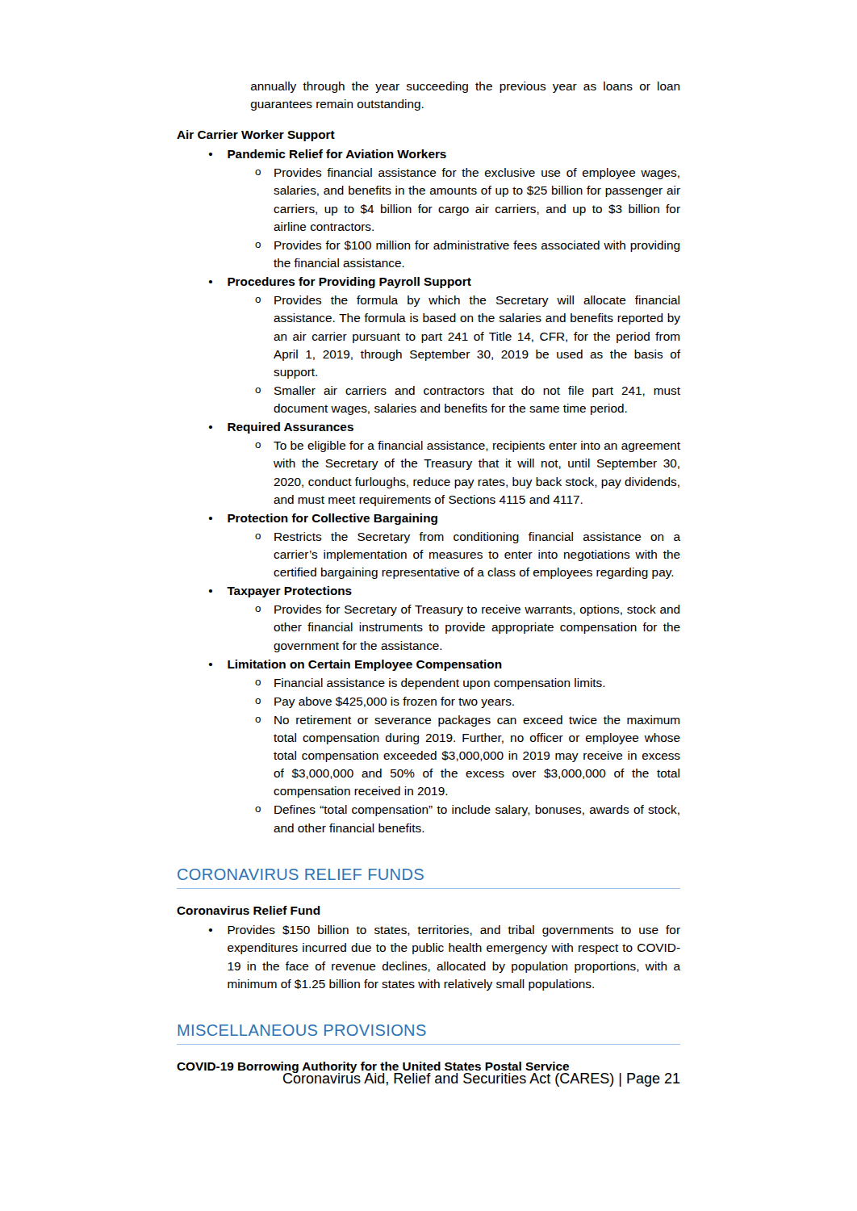annually through the year succeeding the previous year as loans or loan guarantees remain outstanding.
Air Carrier Worker Support
Pandemic Relief for Aviation Workers
Provides financial assistance for the exclusive use of employee wages, salaries, and benefits in the amounts of up to $25 billion for passenger air carriers, up to $4 billion for cargo air carriers, and up to $3 billion for airline contractors.
Provides for $100 million for administrative fees associated with providing the financial assistance.
Procedures for Providing Payroll Support
Provides the formula by which the Secretary will allocate financial assistance. The formula is based on the salaries and benefits reported by an air carrier pursuant to part 241 of Title 14, CFR, for the period from April 1, 2019, through September 30, 2019 be used as the basis of support.
Smaller air carriers and contractors that do not file part 241, must document wages, salaries and benefits for the same time period.
Required Assurances
To be eligible for a financial assistance, recipients enter into an agreement with the Secretary of the Treasury that it will not, until September 30, 2020, conduct furloughs, reduce pay rates, buy back stock, pay dividends, and must meet requirements of Sections 4115 and 4117.
Protection for Collective Bargaining
Restricts the Secretary from conditioning financial assistance on a carrier’s implementation of measures to enter into negotiations with the certified bargaining representative of a class of employees regarding pay.
Taxpayer Protections
Provides for Secretary of Treasury to receive warrants, options, stock and other financial instruments to provide appropriate compensation for the government for the assistance.
Limitation on Certain Employee Compensation
Financial assistance is dependent upon compensation limits.
Pay above $425,000 is frozen for two years.
No retirement or severance packages can exceed twice the maximum total compensation during 2019. Further, no officer or employee whose total compensation exceeded $3,000,000 in 2019 may receive in excess of $3,000,000 and 50% of the excess over $3,000,000 of the total compensation received in 2019.
Defines “total compensation” to include salary, bonuses, awards of stock, and other financial benefits.
Coronavirus Relief Funds
Coronavirus Relief Fund
Provides $150 billion to states, territories, and tribal governments to use for expenditures incurred due to the public health emergency with respect to COVID-19 in the face of revenue declines, allocated by population proportions, with a minimum of $1.25 billion for states with relatively small populations.
Miscellaneous Provisions
COVID-19 Borrowing Authority for the United States Postal Service
Coronavirus Aid, Relief and Securities Act (CARES) | Page 21